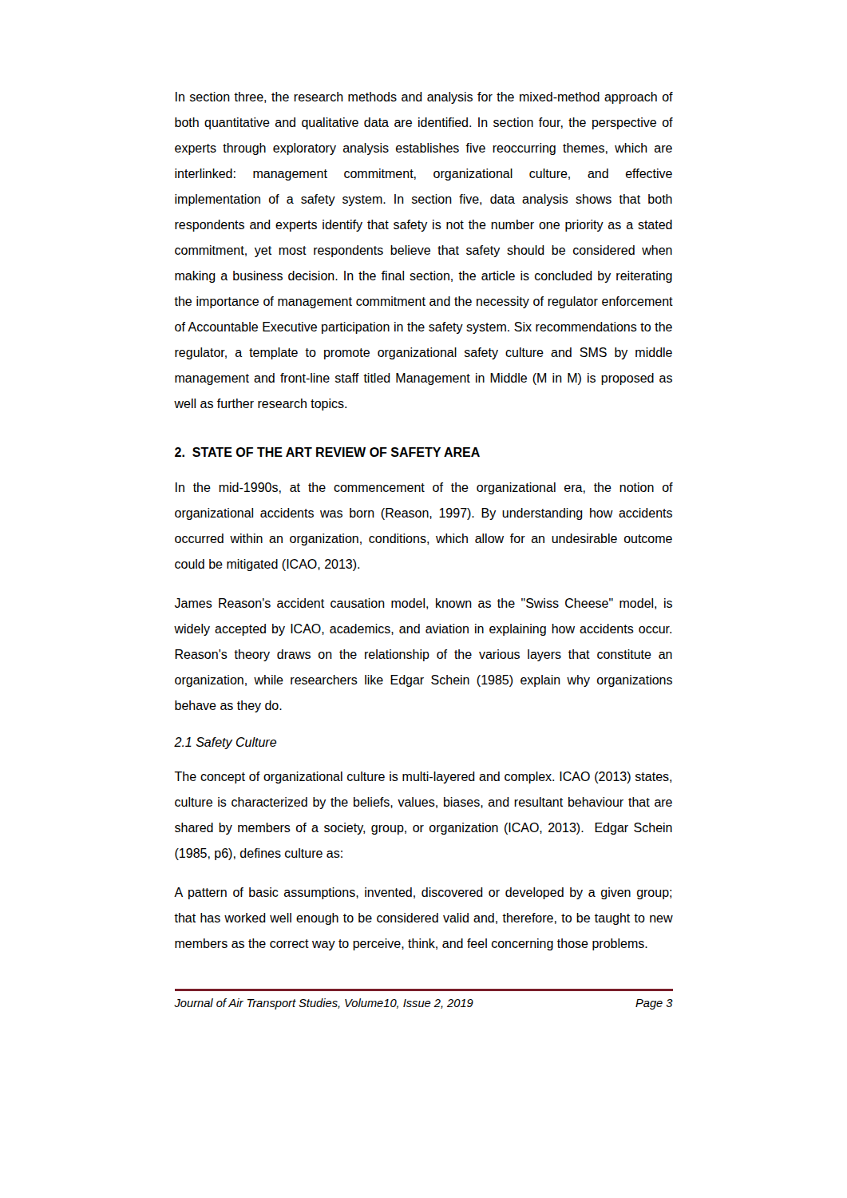In section three, the research methods and analysis for the mixed-method approach of both quantitative and qualitative data are identified. In section four, the perspective of experts through exploratory analysis establishes five reoccurring themes, which are interlinked: management commitment, organizational culture, and effective implementation of a safety system. In section five, data analysis shows that both respondents and experts identify that safety is not the number one priority as a stated commitment, yet most respondents believe that safety should be considered when making a business decision. In the final section, the article is concluded by reiterating the importance of management commitment and the necessity of regulator enforcement of Accountable Executive participation in the safety system. Six recommendations to the regulator, a template to promote organizational safety culture and SMS by middle management and front-line staff titled Management in Middle (M in M) is proposed as well as further research topics.
2. STATE OF THE ART REVIEW OF SAFETY AREA
In the mid-1990s, at the commencement of the organizational era, the notion of organizational accidents was born (Reason, 1997). By understanding how accidents occurred within an organization, conditions, which allow for an undesirable outcome could be mitigated (ICAO, 2013).
James Reason's accident causation model, known as the "Swiss Cheese" model, is widely accepted by ICAO, academics, and aviation in explaining how accidents occur. Reason's theory draws on the relationship of the various layers that constitute an organization, while researchers like Edgar Schein (1985) explain why organizations behave as they do.
2.1 Safety Culture
The concept of organizational culture is multi-layered and complex. ICAO (2013) states, culture is characterized by the beliefs, values, biases, and resultant behaviour that are shared by members of a society, group, or organization (ICAO, 2013). Edgar Schein (1985, p6), defines culture as:
A pattern of basic assumptions, invented, discovered or developed by a given group; that has worked well enough to be considered valid and, therefore, to be taught to new members as the correct way to perceive, think, and feel concerning those problems.
Journal of Air Transport Studies, Volume10, Issue 2, 2019 Page 3